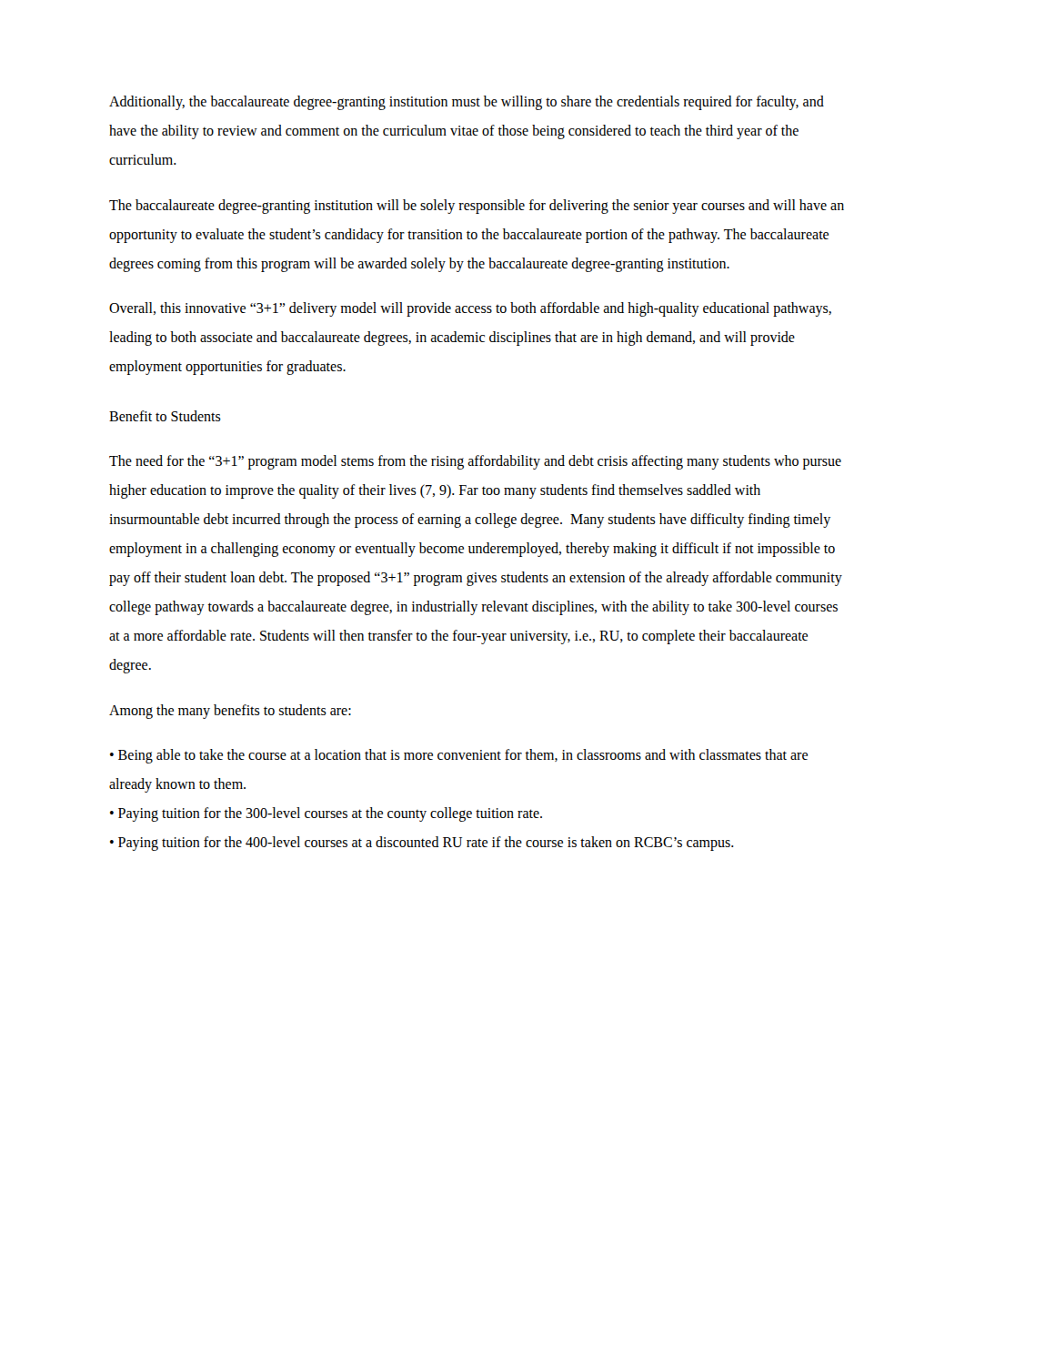Additionally, the baccalaureate degree-granting institution must be willing to share the credentials required for faculty, and have the ability to review and comment on the curriculum vitae of those being considered to teach the third year of the curriculum.
The baccalaureate degree-granting institution will be solely responsible for delivering the senior year courses and will have an opportunity to evaluate the student’s candidacy for transition to the baccalaureate portion of the pathway. The baccalaureate degrees coming from this program will be awarded solely by the baccalaureate degree-granting institution.
Overall, this innovative “3+1” delivery model will provide access to both affordable and high-quality educational pathways, leading to both associate and baccalaureate degrees, in academic disciplines that are in high demand, and will provide employment opportunities for graduates.
Benefit to Students
The need for the “3+1” program model stems from the rising affordability and debt crisis affecting many students who pursue higher education to improve the quality of their lives (7, 9). Far too many students find themselves saddled with insurmountable debt incurred through the process of earning a college degree. Many students have difficulty finding timely employment in a challenging economy or eventually become underemployed, thereby making it difficult if not impossible to pay off their student loan debt. The proposed “3+1” program gives students an extension of the already affordable community college pathway towards a baccalaureate degree, in industrially relevant disciplines, with the ability to take 300-level courses at a more affordable rate. Students will then transfer to the four-year university, i.e., RU, to complete their baccalaureate degree.
Among the many benefits to students are:
Being able to take the course at a location that is more convenient for them, in classrooms and with classmates that are already known to them.
Paying tuition for the 300-level courses at the county college tuition rate.
Paying tuition for the 400-level courses at a discounted RU rate if the course is taken on RCBC’s campus.